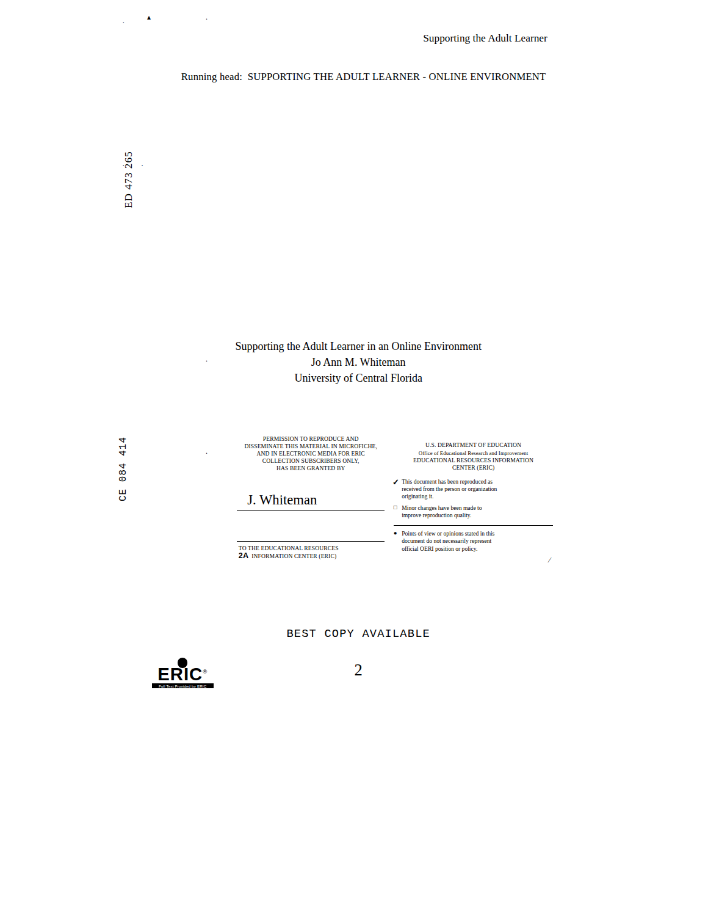. ▴ .
Supporting the Adult Learner
Running head: SUPPORTING THE ADULT LEARNER - ONLINE ENVIRONMENT
. .
ED 473 265
CE 084 414
Supporting the Adult Learner in an Online Environment
Jo Ann M. Whiteman
University of Central Florida
.
PERMISSION TO REPRODUCE AND
DISSEMINATE THIS MATERIAL IN MICROFICHE,
AND IN ELECTRONIC MEDIA FOR ERIC
COLLECTION SUBSCRIBERS ONLY,
HAS BEEN GRANTED BY
J. Whiteman
TO THE EDUCATIONAL RESOURCES
2A INFORMATION CENTER (ERIC)
U.S. DEPARTMENT OF EDUCATION
Office of Educational Research and Improvement
EDUCATIONAL RESOURCES INFORMATION
CENTER (ERIC)
✓ This document has been reproduced as
received from the person or organization
originating it.
□Minor changes have been made to
improve reproduction quality.
●Points of view or opinions stated in this
document do not necessarily represent
official OERI position or policy.
⁄
.
BEST COPY AVAILABLE
ERIC®
Full Text Provided by ERIC
2